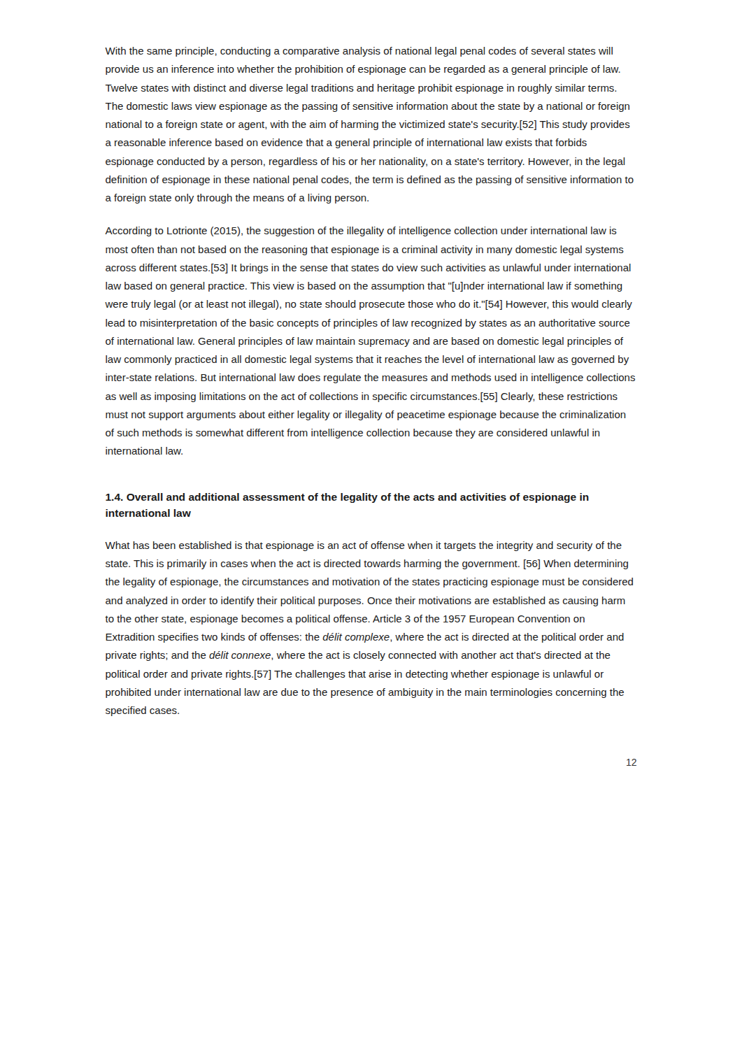With the same principle, conducting a comparative analysis of national legal penal codes of several states will provide us an inference into whether the prohibition of espionage can be regarded as a general principle of law. Twelve states with distinct and diverse legal traditions and heritage prohibit espionage in roughly similar terms. The domestic laws view espionage as the passing of sensitive information about the state by a national or foreign national to a foreign state or agent, with the aim of harming the victimized state's security.[52] This study provides a reasonable inference based on evidence that a general principle of international law exists that forbids espionage conducted by a person, regardless of his or her nationality, on a state's territory. However, in the legal definition of espionage in these national penal codes, the term is defined as the passing of sensitive information to a foreign state only through the means of a living person.
According to Lotrionte (2015), the suggestion of the illegality of intelligence collection under international law is most often than not based on the reasoning that espionage is a criminal activity in many domestic legal systems across different states.[53] It brings in the sense that states do view such activities as unlawful under international law based on general practice. This view is based on the assumption that "[u]nder international law if something were truly legal (or at least not illegal), no state should prosecute those who do it."[54] However, this would clearly lead to misinterpretation of the basic concepts of principles of law recognized by states as an authoritative source of international law. General principles of law maintain supremacy and are based on domestic legal principles of law commonly practiced in all domestic legal systems that it reaches the level of international law as governed by inter-state relations. But international law does regulate the measures and methods used in intelligence collections as well as imposing limitations on the act of collections in specific circumstances.[55] Clearly, these restrictions must not support arguments about either legality or illegality of peacetime espionage because the criminalization of such methods is somewhat different from intelligence collection because they are considered unlawful in international law.
1.4. Overall and additional assessment of the legality of the acts and activities of espionage in international law
What has been established is that espionage is an act of offense when it targets the integrity and security of the state. This is primarily in cases when the act is directed towards harming the government. [56] When determining the legality of espionage, the circumstances and motivation of the states practicing espionage must be considered and analyzed in order to identify their political purposes. Once their motivations are established as causing harm to the other state, espionage becomes a political offense. Article 3 of the 1957 European Convention on Extradition specifies two kinds of offenses: the délit complexe, where the act is directed at the political order and private rights; and the délit connexe, where the act is closely connected with another act that's directed at the political order and private rights.[57] The challenges that arise in detecting whether espionage is unlawful or prohibited under international law are due to the presence of ambiguity in the main terminologies concerning the specified cases.
12